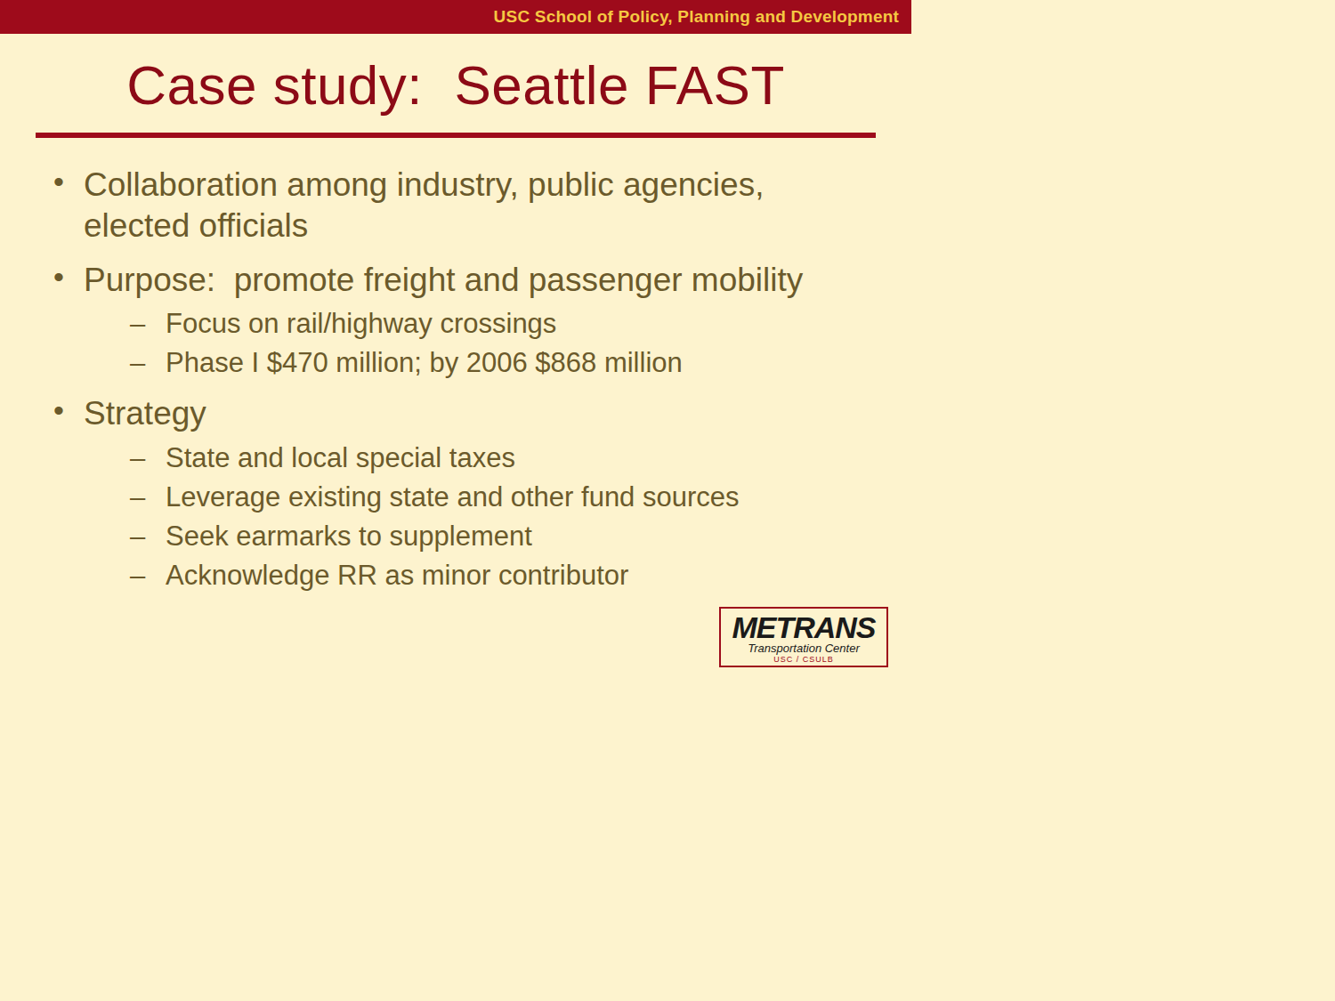USC School of Policy, Planning and Development
Case study: Seattle FAST
Collaboration among industry, public agencies, elected officials
Purpose: promote freight and passenger mobility
Focus on rail/highway crossings
Phase I $470 million; by 2006 $868 million
Strategy
State and local special taxes
Leverage existing state and other fund sources
Seek earmarks to supplement
Acknowledge RR as minor contributor
METRANS
Transportation Center
USC / CSULB